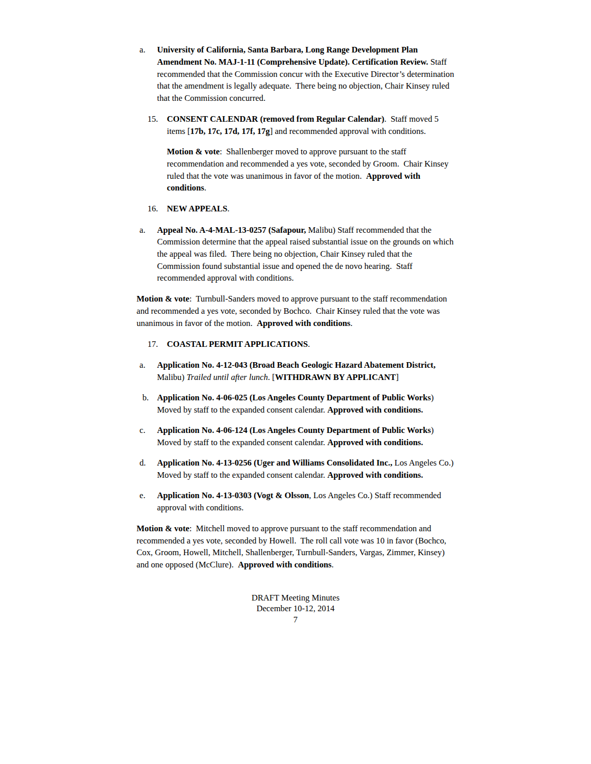a.
University of California, Santa Barbara, Long Range Development Plan Amendment No. MAJ-1-11 (Comprehensive Update). Certification Review. Staff recommended that the Commission concur with the Executive Director’s determination that the amendment is legally adequate. There being no objection, Chair Kinsey ruled that the Commission concurred.
15.
CONSENT CALENDAR (removed from Regular Calendar). Staff moved 5 items [17b, 17c, 17d, 17f, 17g] and recommended approval with conditions.
Motion & vote: Shallenberger moved to approve pursuant to the staff recommendation and recommended a yes vote, seconded by Groom. Chair Kinsey ruled that the vote was unanimous in favor of the motion. Approved with conditions.
16.
NEW APPEALS.
a.
Appeal No. A-4-MAL-13-0257 (Safapour, Malibu) Staff recommended that the Commission determine that the appeal raised substantial issue on the grounds on which the appeal was filed. There being no objection, Chair Kinsey ruled that the Commission found substantial issue and opened the de novo hearing. Staff recommended approval with conditions.
Motion & vote: Turnbull-Sanders moved to approve pursuant to the staff recommendation and recommended a yes vote, seconded by Bochco. Chair Kinsey ruled that the vote was unanimous in favor of the motion. Approved with conditions.
17.
COASTAL PERMIT APPLICATIONS.
a.
Application No. 4-12-043 (Broad Beach Geologic Hazard Abatement District, Malibu) Trailed until after lunch. [WITHDRAWN BY APPLICANT]
b.
Application No. 4-06-025 (Los Angeles County Department of Public Works) Moved by staff to the expanded consent calendar. Approved with conditions.
c.
Application No. 4-06-124 (Los Angeles County Department of Public Works) Moved by staff to the expanded consent calendar. Approved with conditions.
d.
Application No. 4-13-0256 (Uger and Williams Consolidated Inc., Los Angeles Co.) Moved by staff to the expanded consent calendar. Approved with conditions.
e.
Application No. 4-13-0303 (Vogt & Olsson, Los Angeles Co.) Staff recommended approval with conditions.
Motion & vote: Mitchell moved to approve pursuant to the staff recommendation and recommended a yes vote, seconded by Howell. The roll call vote was 10 in favor (Bochco, Cox, Groom, Howell, Mitchell, Shallenberger, Turnbull-Sanders, Vargas, Zimmer, Kinsey) and one opposed (McClure). Approved with conditions.
DRAFT Meeting Minutes
December 10-12, 2014
7